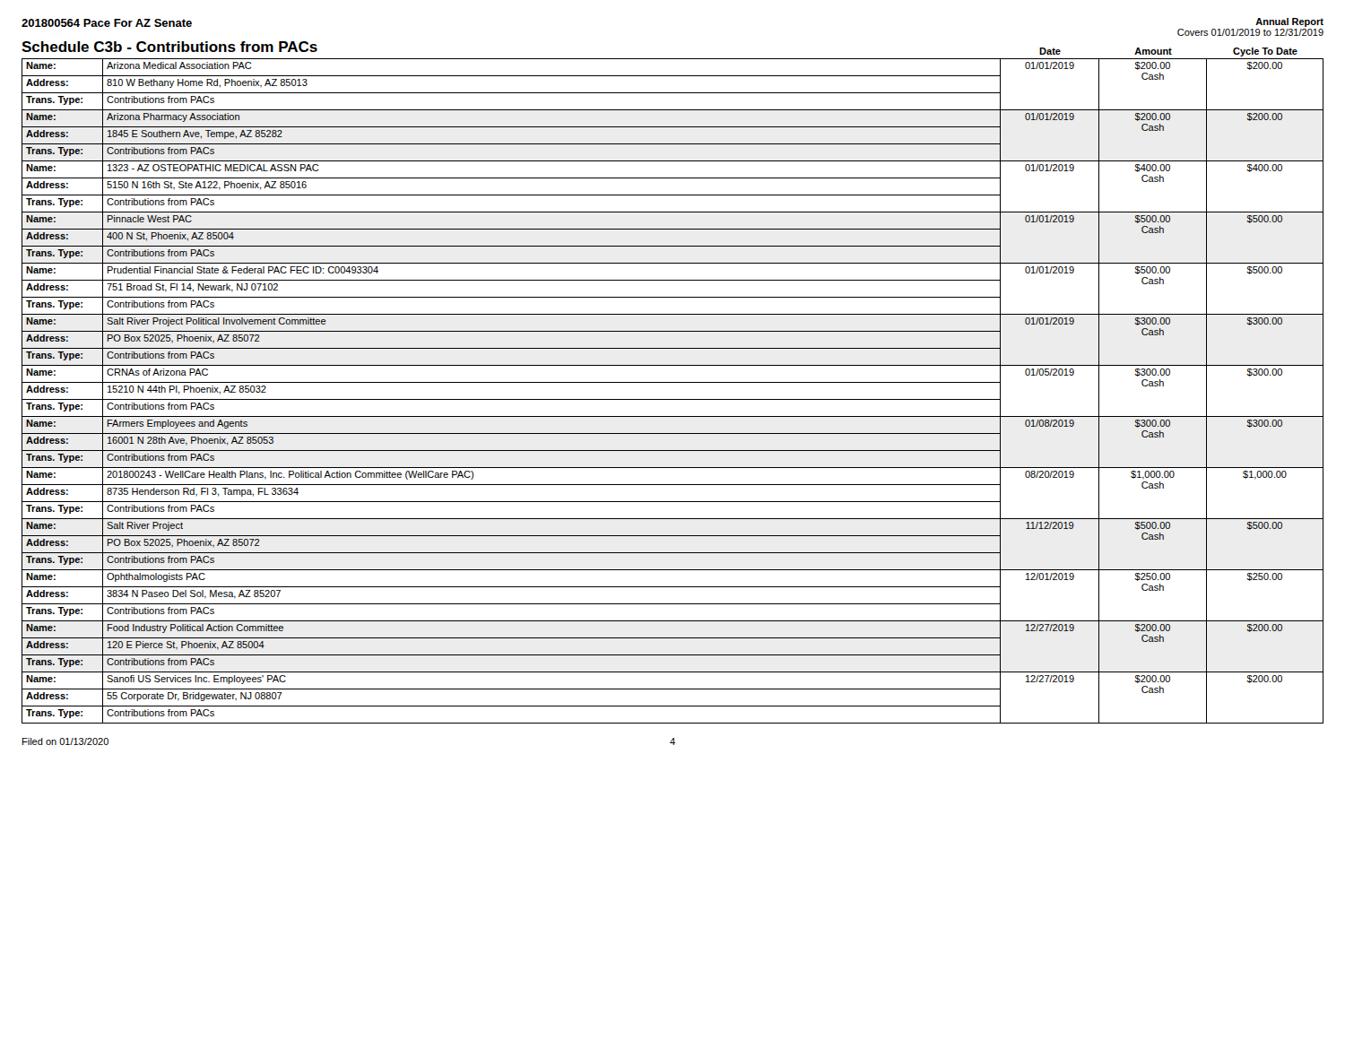201800564 Pace For AZ Senate
Annual Report
Covers 01/01/2019 to 12/31/2019
Schedule C3b - Contributions from PACs
Date Amount Cycle To Date
| Name: | Arizona Medical Association PAC | 01/01/2019 | $200.00 Cash | $200.00 |
| Address: | 810 W Bethany Home Rd, Phoenix, AZ 85013 |
| Trans. Type: | Contributions from PACs |
| Name: | Arizona Pharmacy Association | 01/01/2019 | $200.00 Cash | $200.00 |
| Address: | 1845 E Southern Ave, Tempe, AZ 85282 |
| Trans. Type: | Contributions from PACs |
| Name: | 1323 - AZ OSTEOPATHIC MEDICAL ASSN PAC | 01/01/2019 | $400.00 Cash | $400.00 |
| Address: | 5150 N 16th St, Ste A122, Phoenix, AZ 85016 |
| Trans. Type: | Contributions from PACs |
| Name: | Pinnacle West PAC | 01/01/2019 | $500.00 Cash | $500.00 |
| Address: | 400 N St, Phoenix, AZ 85004 |
| Trans. Type: | Contributions from PACs |
| Name: | Prudential Financial State & Federal PAC FEC ID: C00493304 | 01/01/2019 | $500.00 Cash | $500.00 |
| Address: | 751 Broad St, Fl 14, Newark, NJ 07102 |
| Trans. Type: | Contributions from PACs |
| Name: | Salt River Project Political Involvement Committee | 01/01/2019 | $300.00 Cash | $300.00 |
| Address: | PO Box 52025, Phoenix, AZ 85072 |
| Trans. Type: | Contributions from PACs |
| Name: | CRNAs of Arizona PAC | 01/05/2019 | $300.00 Cash | $300.00 |
| Address: | 15210 N 44th Pl, Phoenix, AZ 85032 |
| Trans. Type: | Contributions from PACs |
| Name: | FArmers Employees and Agents | 01/08/2019 | $300.00 Cash | $300.00 |
| Address: | 16001 N 28th Ave, Phoenix, AZ 85053 |
| Trans. Type: | Contributions from PACs |
| Name: | 201800243 - WellCare Health Plans, Inc. Political Action Committee (WellCare PAC) | 08/20/2019 | $1,000.00 Cash | $1,000.00 |
| Address: | 8735 Henderson Rd, Fl 3, Tampa, FL 33634 |
| Trans. Type: | Contributions from PACs |
| Name: | Salt River Project | 11/12/2019 | $500.00 Cash | $500.00 |
| Address: | PO Box 52025, Phoenix, AZ 85072 |
| Trans. Type: | Contributions from PACs |
| Name: | Ophthalmologists PAC | 12/01/2019 | $250.00 Cash | $250.00 |
| Address: | 3834 N Paseo Del Sol, Mesa, AZ 85207 |
| Trans. Type: | Contributions from PACs |
| Name: | Food Industry Political Action Committee | 12/27/2019 | $200.00 Cash | $200.00 |
| Address: | 120 E Pierce St, Phoenix, AZ 85004 |
| Trans. Type: | Contributions from PACs |
| Name: | Sanofi US Services Inc. Employees' PAC | 12/27/2019 | $200.00 Cash | $200.00 |
| Address: | 55 Corporate Dr, Bridgewater, NJ 08807 |
| Trans. Type: | Contributions from PACs |
Filed on 01/13/2020 4